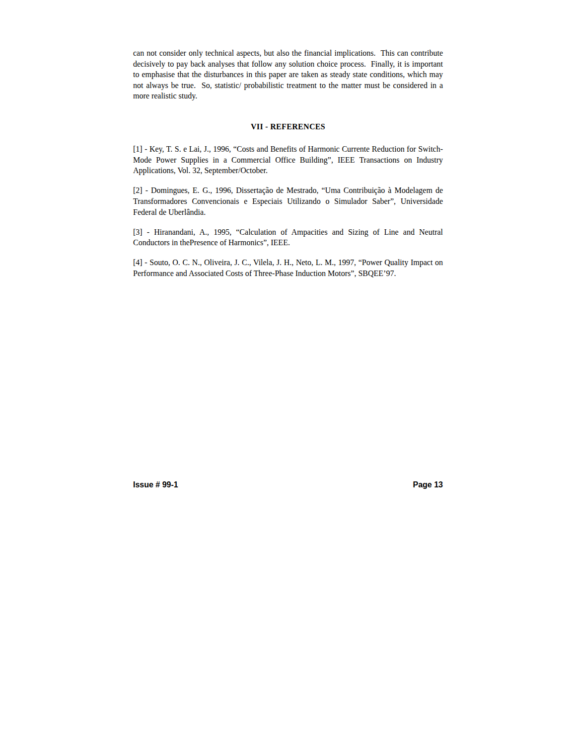can not consider only technical aspects, but also the financial implications. This can contribute decisively to pay back analyses that follow any solution choice process. Finally, it is important to emphasise that the disturbances in this paper are taken as steady state conditions, which may not always be true. So, statistic/ probabilistic treatment to the matter must be considered in a more realistic study.
VII - REFERENCES
[1] - Key, T. S. e Lai, J., 1996, “Costs and Benefits of Harmonic Currente Reduction for Switch-Mode Power Supplies in a Commercial Office Building”, IEEE Transactions on Industry Applications, Vol. 32, September/October.
[2] - Domingues, E. G., 1996, Dissertação de Mestrado, “Uma Contribuição à Modelagem de Transformadores Convencionais e Especiais Utilizando o Simulador Saber”, Universidade Federal de Uberlândia.
[3] - Hiranandani, A., 1995, “Calculation of Ampacities and Sizing of Line and Neutral Conductors in thePresence of Harmonics”, IEEE.
[4] - Souto, O. C. N., Oliveira, J. C., Vilela, J. H., Neto, L. M., 1997, “Power Quality Impact on Performance and Associated Costs of Three-Phase Induction Motors”, SBQEE’97.
Issue # 99-1 Page 13